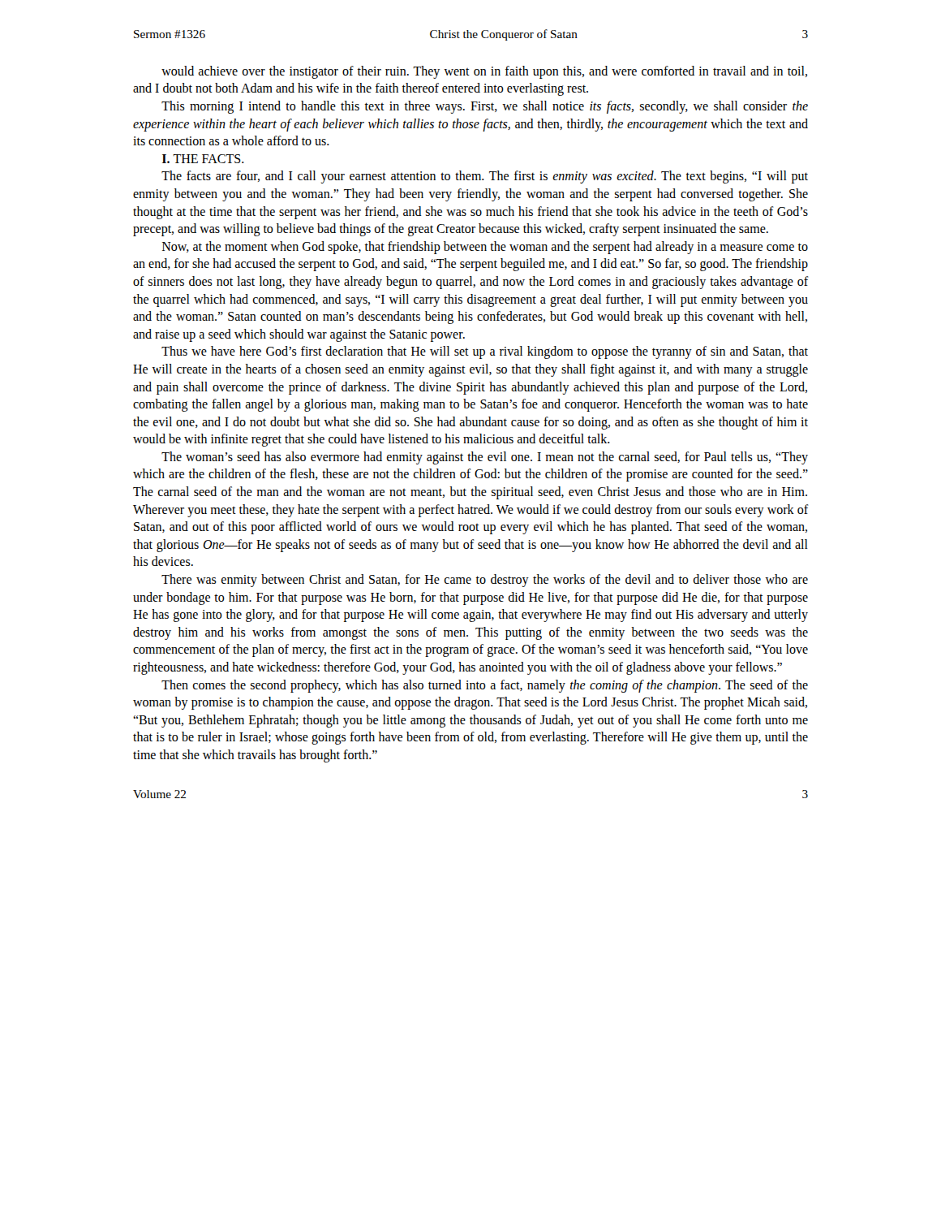Sermon #1326
Christ the Conqueror of Satan
3
would achieve over the instigator of their ruin. They went on in faith upon this, and were comforted in travail and in toil, and I doubt not both Adam and his wife in the faith thereof entered into everlasting rest.
This morning I intend to handle this text in three ways. First, we shall notice its facts, secondly, we shall consider the experience within the heart of each believer which tallies to those facts, and then, thirdly, the encouragement which the text and its connection as a whole afford to us.
I. THE FACTS.
The facts are four, and I call your earnest attention to them. The first is enmity was excited. The text begins, “I will put enmity between you and the woman.” They had been very friendly, the woman and the serpent had conversed together. She thought at the time that the serpent was her friend, and she was so much his friend that she took his advice in the teeth of God’s precept, and was willing to believe bad things of the great Creator because this wicked, crafty serpent insinuated the same.
Now, at the moment when God spoke, that friendship between the woman and the serpent had already in a measure come to an end, for she had accused the serpent to God, and said, “The serpent beguiled me, and I did eat.” So far, so good. The friendship of sinners does not last long, they have already begun to quarrel, and now the Lord comes in and graciously takes advantage of the quarrel which had commenced, and says, “I will carry this disagreement a great deal further, I will put enmity between you and the woman.” Satan counted on man’s descendants being his confederates, but God would break up this covenant with hell, and raise up a seed which should war against the Satanic power.
Thus we have here God’s first declaration that He will set up a rival kingdom to oppose the tyranny of sin and Satan, that He will create in the hearts of a chosen seed an enmity against evil, so that they shall fight against it, and with many a struggle and pain shall overcome the prince of darkness. The divine Spirit has abundantly achieved this plan and purpose of the Lord, combating the fallen angel by a glorious man, making man to be Satan’s foe and conqueror. Henceforth the woman was to hate the evil one, and I do not doubt but what she did so. She had abundant cause for so doing, and as often as she thought of him it would be with infinite regret that she could have listened to his malicious and deceitful talk.
The woman’s seed has also evermore had enmity against the evil one. I mean not the carnal seed, for Paul tells us, “They which are the children of the flesh, these are not the children of God: but the children of the promise are counted for the seed.” The carnal seed of the man and the woman are not meant, but the spiritual seed, even Christ Jesus and those who are in Him. Wherever you meet these, they hate the serpent with a perfect hatred. We would if we could destroy from our souls every work of Satan, and out of this poor afflicted world of ours we would root up every evil which he has planted. That seed of the woman, that glorious One—for He speaks not of seeds as of many but of seed that is one—you know how He abhorred the devil and all his devices.
There was enmity between Christ and Satan, for He came to destroy the works of the devil and to deliver those who are under bondage to him. For that purpose was He born, for that purpose did He live, for that purpose did He die, for that purpose He has gone into the glory, and for that purpose He will come again, that everywhere He may find out His adversary and utterly destroy him and his works from amongst the sons of men. This putting of the enmity between the two seeds was the commencement of the plan of mercy, the first act in the program of grace. Of the woman’s seed it was henceforth said, “You love righteousness, and hate wickedness: therefore God, your God, has anointed you with the oil of gladness above your fellows.”
Then comes the second prophecy, which has also turned into a fact, namely the coming of the champion. The seed of the woman by promise is to champion the cause, and oppose the dragon. That seed is the Lord Jesus Christ. The prophet Micah said, “But you, Bethlehem Ephratah; though you be little among the thousands of Judah, yet out of you shall He come forth unto me that is to be ruler in Israel; whose goings forth have been from of old, from everlasting. Therefore will He give them up, until the time that she which travails has brought forth.”
Volume 22
3